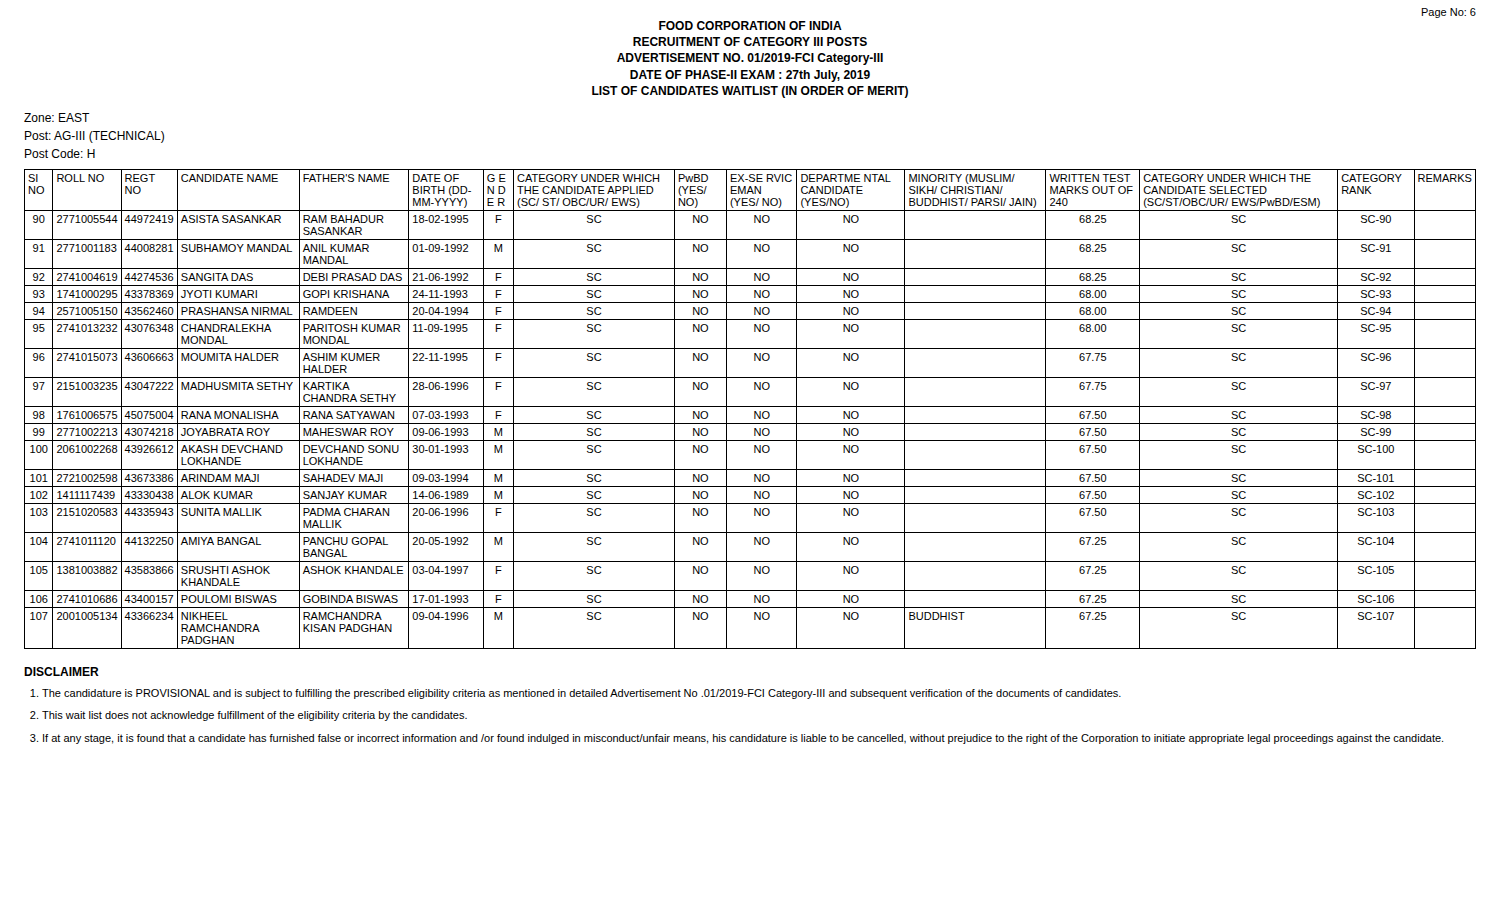Page No: 6
FOOD CORPORATION OF INDIA
RECRUITMENT OF CATEGORY III POSTS
ADVERTISEMENT NO. 01/2019-FCI Category-III
DATE OF PHASE-II EXAM : 27th July, 2019
LIST OF CANDIDATES WAITLIST (IN ORDER OF MERIT)
Zone: EAST
Post: AG-III (TECHNICAL)
Post Code: H
| SI NO | ROLL NO | REGT NO | CANDIDATE NAME | FATHER'S NAME | DATE OF BIRTH (DD-MM-YYYY) | G E N D E R | CATEGORY UNDER WHICH THE CANDIDATE APPLIED (SC/ ST/ OBC/UR/ EWS) | PwBD (YES/ NO) | EX-SE RVIC EMAN (YES/ NO) | DEPARTME NTAL CANDIDATE (YES/NO) | MINORITY (MUSLIM/ SIKH/ CHRISTIAN/ BUDDHIST/ PARSI/ JAIN) | WRITTEN TEST MARKS OUT OF 240 | CATEGORY UNDER WHICH THE CANDIDATE SELECTED (SC/ST/OBC/UR/ EWS/PwBD/ESM) | CATEGORY RANK | REMARKS |
| --- | --- | --- | --- | --- | --- | --- | --- | --- | --- | --- | --- | --- | --- | --- | --- |
| 90 | 2771005544 | 44972419 | ASISTA SASANKAR | RAM BAHADUR SASANKAR | 18-02-1995 | F | SC | NO | NO | NO | | 68.25 | SC | SC-90 | |
| 91 | 2771001183 | 44008281 | SUBHAMOY MANDAL | ANIL KUMAR MANDAL | 01-09-1992 | M | SC | NO | NO | NO | | 68.25 | SC | SC-91 | |
| 92 | 2741004619 | 44274536 | SANGITA DAS | DEBI PRASAD DAS | 21-06-1992 | F | SC | NO | NO | NO | | 68.25 | SC | SC-92 | |
| 93 | 1741000295 | 43378369 | JYOTI KUMARI | GOPI KRISHANA | 24-11-1993 | F | SC | NO | NO | NO | | 68.00 | SC | SC-93 | |
| 94 | 2571005150 | 43562460 | PRASHANSA NIRMAL | RAMDEEN | 20-04-1994 | F | SC | NO | NO | NO | | 68.00 | SC | SC-94 | |
| 95 | 2741013232 | 43076348 | CHANDRALEKHA MONDAL | PARITOSH KUMAR MONDAL | 11-09-1995 | F | SC | NO | NO | NO | | 68.00 | SC | SC-95 | |
| 96 | 2741015073 | 43606663 | MOUMITA HALDER | ASHIM KUMER HALDER | 22-11-1995 | F | SC | NO | NO | NO | | 67.75 | SC | SC-96 | |
| 97 | 2151003235 | 43047222 | MADHUSMITA SETHY | KARTIKA CHANDRA SETHY | 28-06-1996 | F | SC | NO | NO | NO | | 67.75 | SC | SC-97 | |
| 98 | 1761006575 | 45075004 | RANA MONALISHA | RANA SATYAWAN | 07-03-1993 | F | SC | NO | NO | NO | | 67.50 | SC | SC-98 | |
| 99 | 2771002213 | 43074218 | JOYABRATA ROY | MAHESWAR ROY | 09-06-1993 | M | SC | NO | NO | NO | | 67.50 | SC | SC-99 | |
| 100 | 2061002268 | 43926612 | AKASH DEVCHAND LOKHANDE | DEVCHAND SONU LOKHANDE | 30-01-1993 | M | SC | NO | NO | NO | | 67.50 | SC | SC-100 | |
| 101 | 2721002598 | 43673386 | ARINDAM MAJI | SAHADEV MAJI | 09-03-1994 | M | SC | NO | NO | NO | | 67.50 | SC | SC-101 | |
| 102 | 1411117439 | 43330438 | ALOK KUMAR | SANJAY KUMAR | 14-06-1989 | M | SC | NO | NO | NO | | 67.50 | SC | SC-102 | |
| 103 | 2151020583 | 44335943 | SUNITA MALLIK | PADMA CHARAN MALLIK | 20-06-1996 | F | SC | NO | NO | NO | | 67.50 | SC | SC-103 | |
| 104 | 2741011120 | 44132250 | AMIYA BANGAL | PANCHU GOPAL BANGAL | 20-05-1992 | M | SC | NO | NO | NO | | 67.25 | SC | SC-104 | |
| 105 | 1381003882 | 43583866 | SRUSHTI ASHOK KHANDALE | ASHOK KHANDALE | 03-04-1997 | F | SC | NO | NO | NO | | 67.25 | SC | SC-105 | |
| 106 | 2741010686 | 43400157 | POULOMI BISWAS | GOBINDA BISWAS | 17-01-1993 | F | SC | NO | NO | NO | | 67.25 | SC | SC-106 | |
| 107 | 2001005134 | 43366234 | NIKHEEL RAMCHANDRA PADGHAN | RAMCHANDRA KISAN PADGHAN | 09-04-1996 | M | SC | NO | NO | NO | BUDDHIST | 67.25 | SC | SC-107 | |
DISCLAIMER
The candidature is PROVISIONAL and is subject to fulfilling the prescribed eligibility criteria as mentioned in detailed Advertisement No .01/2019-FCI Category-III and subsequent verification of the documents of candidates.
This wait list does not acknowledge fulfillment of the eligibility criteria by the candidates.
If at any stage, it is found that a candidate has furnished false or incorrect information and /or found indulged in misconduct/unfair means, his candidature is liable to be cancelled, without prejudice to the right of the Corporation to initiate appropriate legal proceedings against the candidate.